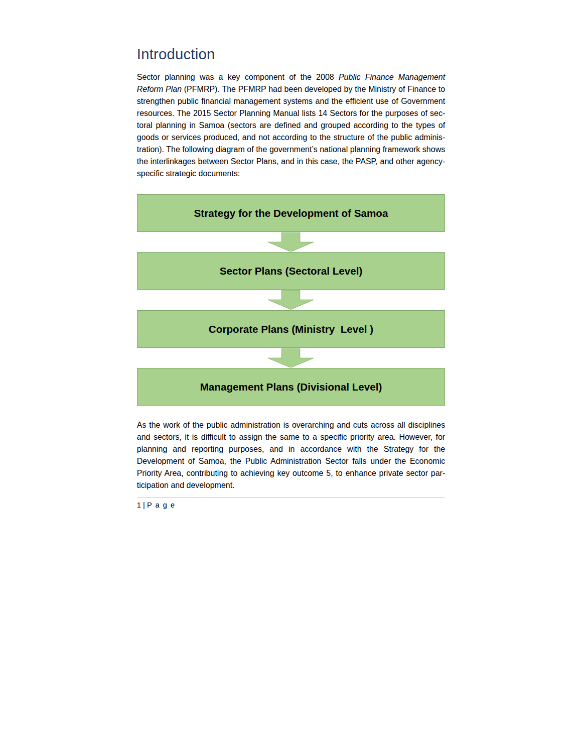Introduction
Sector planning was a key component of the 2008 Public Finance Management Reform Plan (PFMRP). The PFMRP had been developed by the Ministry of Finance to strengthen public financial management systems and the efficient use of Government resources. The 2015 Sector Planning Manual lists 14 Sectors for the purposes of sectoral planning in Samoa (sectors are defined and grouped according to the types of goods or services produced, and not according to the structure of the public administration). The following diagram of the government’s national planning framework shows the interlinkages between Sector Plans, and in this case, the PASP, and other agency-specific strategic documents:
Strategy for the Development of Samoa
Sector Plans (Sectoral Level)
Corporate Plans (Ministry Level )
Management Plans (Divisional Level)
As the work of the public administration is overarching and cuts across all disciplines and sectors, it is difficult to assign the same to a specific priority area. However, for planning and reporting purposes, and in accordance with the Strategy for the Development of Samoa, the Public Administration Sector falls under the Economic Priority Area, contributing to achieving key outcome 5, to enhance private sector participation and development.
1 | P a g e